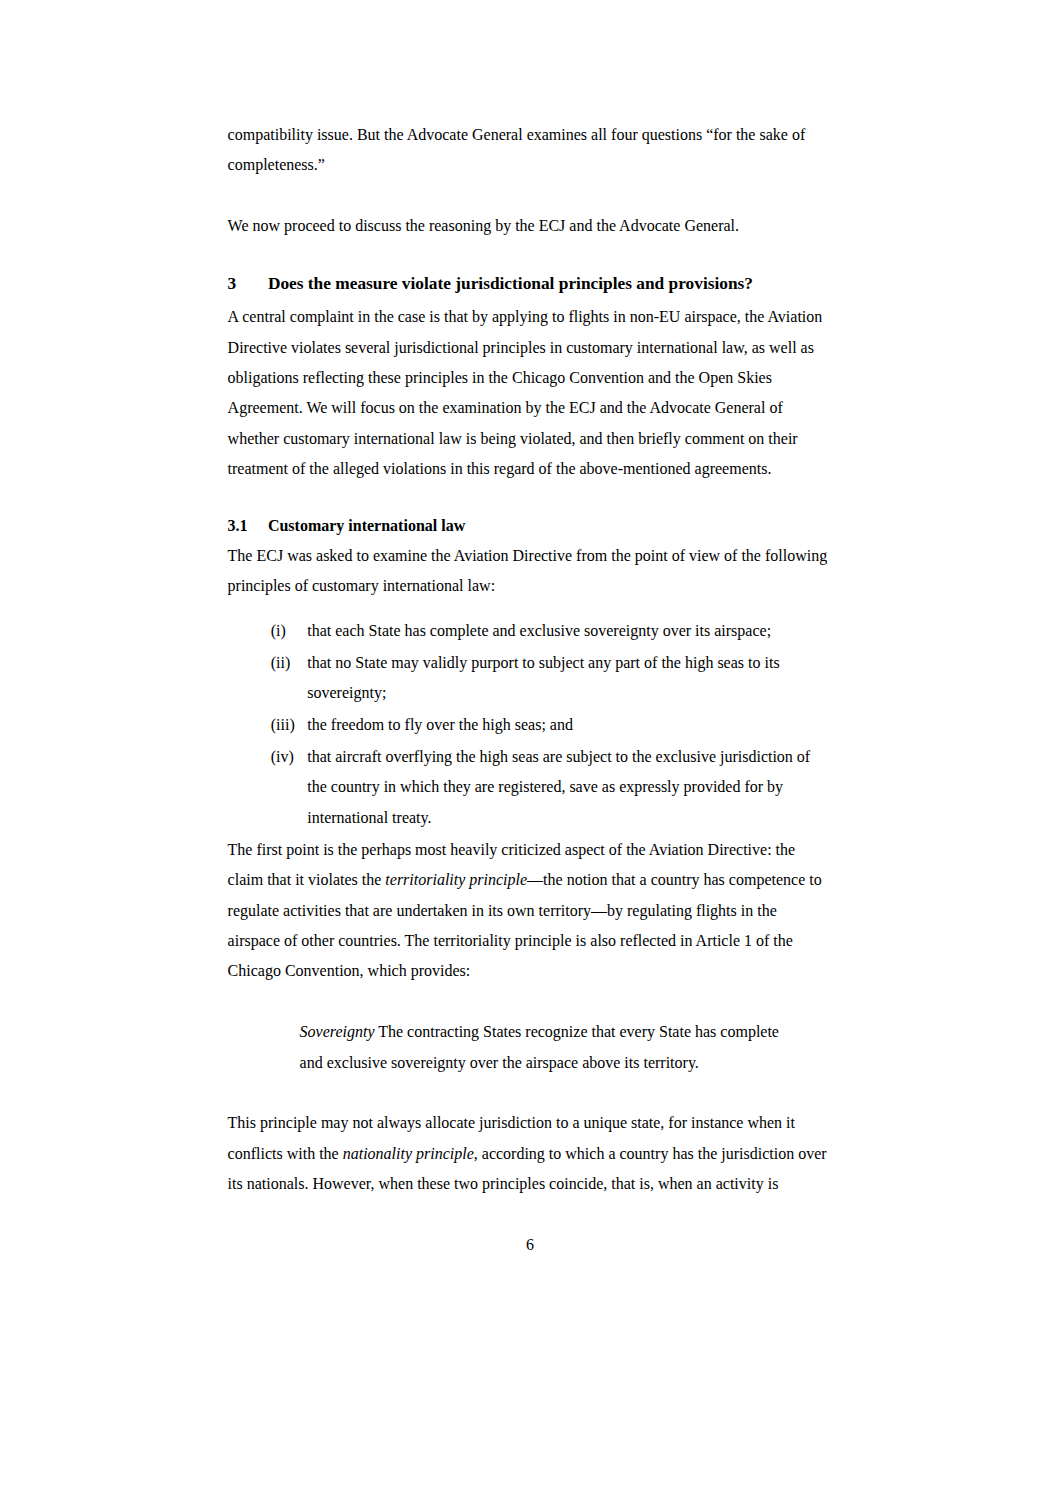compatibility issue. But the Advocate General examines all four questions “for the sake of completeness.”
We now proceed to discuss the reasoning by the ECJ and the Advocate General.
3 Does the measure violate jurisdictional principles and provisions?
A central complaint in the case is that by applying to flights in non-EU airspace, the Aviation Directive violates several jurisdictional principles in customary international law, as well as obligations reflecting these principles in the Chicago Convention and the Open Skies Agreement. We will focus on the examination by the ECJ and the Advocate General of whether customary international law is being violated, and then briefly comment on their treatment of the alleged violations in this regard of the above-mentioned agreements.
3.1 Customary international law
The ECJ was asked to examine the Aviation Directive from the point of view of the following principles of customary international law:
(i) that each State has complete and exclusive sovereignty over its airspace;
(ii) that no State may validly purport to subject any part of the high seas to its sovereignty;
(iii) the freedom to fly over the high seas; and
(iv) that aircraft overflying the high seas are subject to the exclusive jurisdiction of the country in which they are registered, save as expressly provided for by international treaty.
The first point is the perhaps most heavily criticized aspect of the Aviation Directive: the claim that it violates the territoriality principle—the notion that a country has competence to regulate activities that are undertaken in its own territory—by regulating flights in the airspace of other countries. The territoriality principle is also reflected in Article 1 of the Chicago Convention, which provides:
Sovereignty The contracting States recognize that every State has complete and exclusive sovereignty over the airspace above its territory.
This principle may not always allocate jurisdiction to a unique state, for instance when it conflicts with the nationality principle, according to which a country has the jurisdiction over its nationals. However, when these two principles coincide, that is, when an activity is
6